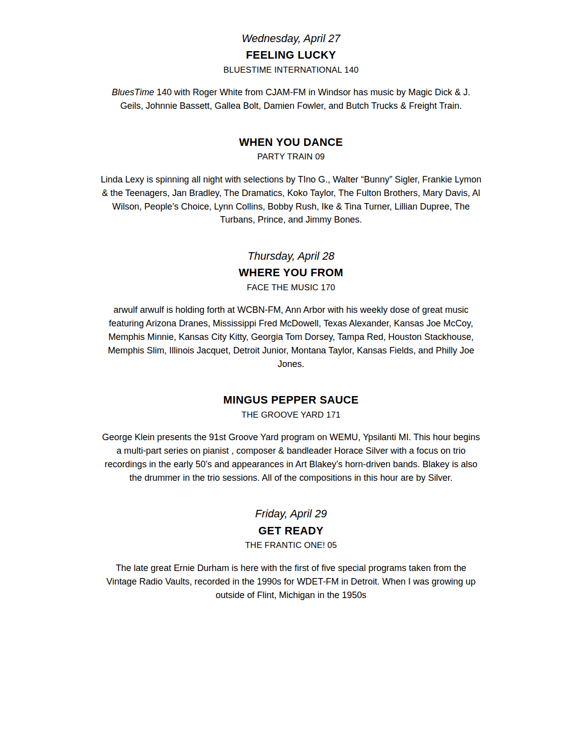Wednesday, April 27
FEELING LUCKY
BLUESTIME INTERNATIONAL 140
BluesTime 140 with Roger White from CJAM-FM in Windsor has music by Magic Dick & J. Geils, Johnnie Bassett, Gallea Bolt, Damien Fowler, and Butch Trucks & Freight Train.
WHEN YOU DANCE
PARTY TRAIN 09
Linda Lexy is spinning all night with selections by TIno G., Walter “Bunny” Sigler, Frankie Lymon & the Teenagers, Jan Bradley, The Dramatics, Koko Taylor, The Fulton Brothers, Mary Davis, Al Wilson, People’s Choice, Lynn Collins, Bobby Rush, Ike & Tina Turner, Lillian Dupree, The Turbans, Prince, and Jimmy Bones.
Thursday, April 28
WHERE YOU FROM
FACE THE MUSIC 170
arwulf arwulf is holding forth at WCBN-FM, Ann Arbor with his weekly dose of great music featuring Arizona Dranes, Mississippi Fred McDowell, Texas Alexander, Kansas Joe McCoy, Memphis Minnie, Kansas City Kitty, Georgia Tom Dorsey, Tampa Red, Houston Stackhouse, Memphis Slim, Illinois Jacquet, Detroit Junior, Montana Taylor, Kansas Fields, and Philly Joe Jones.
MINGUS PEPPER SAUCE
THE GROOVE YARD 171
George Klein presents the 91st Groove Yard program on WEMU, Ypsilanti MI. This hour begins a multi-part series on pianist , composer & bandleader Horace Silver with a focus on trio recordings in the early 50’s and appearances in Art Blakey’s horn-driven bands. Blakey is also the drummer in the trio sessions. All of the compositions in this hour are by Silver.
Friday, April 29
GET READY
THE FRANTIC ONE! 05
The late great Ernie Durham is here with the first of five special programs taken from the Vintage Radio Vaults, recorded in the 1990s for WDET-FM in Detroit. When I was growing up outside of Flint, Michigan in the 1950s